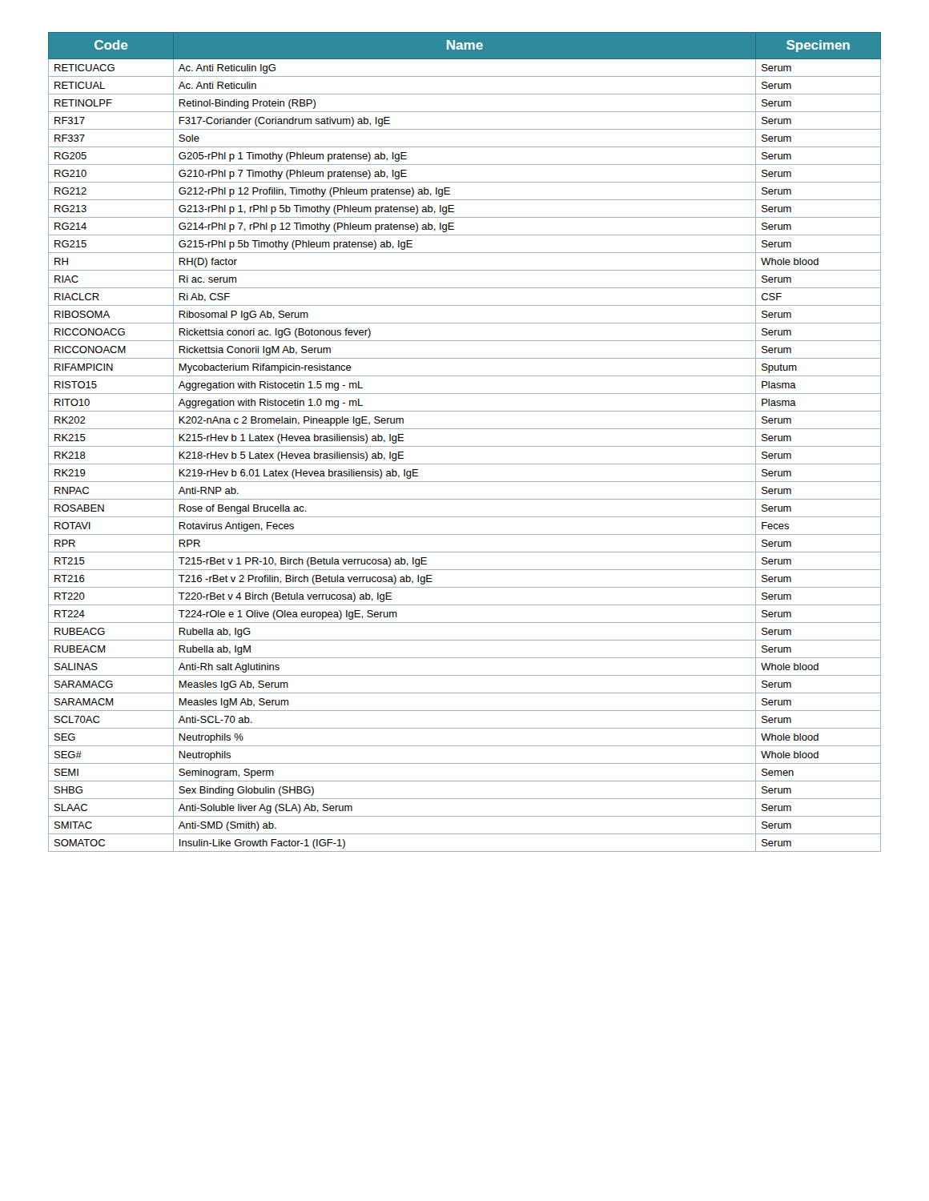| Code | Name | Specimen |
| --- | --- | --- |
| RETICUACG | Ac. Anti Reticulin IgG | Serum |
| RETICUAL | Ac. Anti Reticulin | Serum |
| RETINOLPF | Retinol-Binding Protein (RBP) | Serum |
| RF317 | F317-Coriander (Coriandrum sativum) ab, IgE | Serum |
| RF337 | Sole | Serum |
| RG205 | G205-rPhl p 1 Timothy (Phleum pratense) ab, IgE | Serum |
| RG210 | G210-rPhl p 7 Timothy (Phleum pratense) ab, IgE | Serum |
| RG212 | G212-rPhl p 12 Profilin, Timothy (Phleum pratense) ab, IgE | Serum |
| RG213 | G213-rPhl p 1, rPhl p 5b Timothy (Phleum pratense) ab, IgE | Serum |
| RG214 | G214-rPhl p 7, rPhl p 12 Timothy (Phleum pratense) ab, IgE | Serum |
| RG215 | G215-rPhl p 5b Timothy (Phleum pratense) ab, IgE | Serum |
| RH | RH(D) factor | Whole blood |
| RIAC | Ri ac. serum | Serum |
| RIACLCR | Ri Ab, CSF | CSF |
| RIBOSOMA | Ribosomal P IgG Ab, Serum | Serum |
| RICCONOACG | Rickettsia conori ac. IgG (Botonous fever) | Serum |
| RICCONOACM | Rickettsia Conorii IgM Ab, Serum | Serum |
| RIFAMPICIN | Mycobacterium Rifampicin-resistance | Sputum |
| RISTO15 | Aggregation with Ristocetin 1.5 mg - mL | Plasma |
| RITO10 | Aggregation with Ristocetin 1.0 mg - mL | Plasma |
| RK202 | K202-nAna c 2 Bromelain, Pineapple IgE, Serum | Serum |
| RK215 | K215-rHev b 1 Latex (Hevea brasiliensis) ab, IgE | Serum |
| RK218 | K218-rHev b 5 Latex (Hevea brasiliensis) ab, IgE | Serum |
| RK219 | K219-rHev b 6.01 Latex (Hevea brasiliensis) ab, IgE | Serum |
| RNPAC | Anti-RNP ab. | Serum |
| ROSABEN | Rose of Bengal Brucella ac. | Serum |
| ROTAVI | Rotavirus Antigen, Feces | Feces |
| RPR | RPR | Serum |
| RT215 | T215-rBet v 1 PR-10, Birch (Betula verrucosa) ab, IgE | Serum |
| RT216 | T216 -rBet v 2 Profilin, Birch (Betula verrucosa) ab, IgE | Serum |
| RT220 | T220-rBet v 4 Birch (Betula verrucosa) ab, IgE | Serum |
| RT224 | T224-rOle e 1 Olive (Olea europea) IgE, Serum | Serum |
| RUBEACG | Rubella ab, IgG | Serum |
| RUBEACM | Rubella ab, IgM | Serum |
| SALINAS | Anti-Rh salt Aglutinins | Whole blood |
| SARAMACG | Measles IgG Ab, Serum | Serum |
| SARAMACM | Measles IgM Ab, Serum | Serum |
| SCL70AC | Anti-SCL-70 ab. | Serum |
| SEG | Neutrophils % | Whole blood |
| SEG# | Neutrophils | Whole blood |
| SEMI | Seminogram, Sperm | Semen |
| SHBG | Sex Binding Globulin (SHBG) | Serum |
| SLAAC | Anti-Soluble liver Ag (SLA) Ab, Serum | Serum |
| SMITAC | Anti-SMD (Smith) ab. | Serum |
| SOMATOC | Insulin-Like Growth Factor-1 (IGF-1) | Serum |